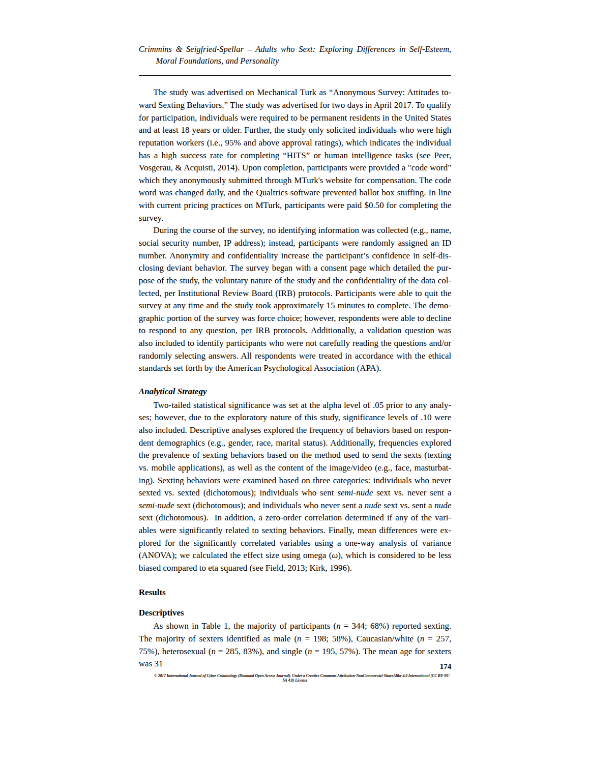Crimmins & Seigfried-Spellar – Adults who Sext: Exploring Differences in Self-Esteem, Moral Foundations, and Personality
The study was advertised on Mechanical Turk as “Anonymous Survey: Attitudes toward Sexting Behaviors.” The study was advertised for two days in April 2017. To qualify for participation, individuals were required to be permanent residents in the United States and at least 18 years or older. Further, the study only solicited individuals who were high reputation workers (i.e., 95% and above approval ratings), which indicates the individual has a high success rate for completing “HITS” or human intelligence tasks (see Peer, Vosgerau, & Acquisti, 2014). Upon completion, participants were provided a "code word" which they anonymously submitted through MTurk's website for compensation. The code word was changed daily, and the Qualtrics software prevented ballot box stuffing. In line with current pricing practices on MTurk, participants were paid $0.50 for completing the survey.
During the course of the survey, no identifying information was collected (e.g., name, social security number, IP address); instead, participants were randomly assigned an ID number. Anonymity and confidentiality increase the participant’s confidence in self-disclosing deviant behavior. The survey began with a consent page which detailed the purpose of the study, the voluntary nature of the study and the confidentiality of the data collected, per Institutional Review Board (IRB) protocols. Participants were able to quit the survey at any time and the study took approximately 15 minutes to complete. The demographic portion of the survey was force choice; however, respondents were able to decline to respond to any question, per IRB protocols. Additionally, a validation question was also included to identify participants who were not carefully reading the questions and/or randomly selecting answers. All respondents were treated in accordance with the ethical standards set forth by the American Psychological Association (APA).
Analytical Strategy
Two-tailed statistical significance was set at the alpha level of .05 prior to any analyses; however, due to the exploratory nature of this study, significance levels of .10 were also included. Descriptive analyses explored the frequency of behaviors based on respondent demographics (e.g., gender, race, marital status). Additionally, frequencies explored the prevalence of sexting behaviors based on the method used to send the sexts (texting vs. mobile applications), as well as the content of the image/video (e.g., face, masturbating). Sexting behaviors were examined based on three categories: individuals who never sexted vs. sexted (dichotomous); individuals who sent semi-nude sext vs. never sent a semi-nude sext (dichotomous); and individuals who never sent a nude sext vs. sent a nude sext (dichotomous). In addition, a zero-order correlation determined if any of the variables were significantly related to sexting behaviors. Finally, mean differences were explored for the significantly correlated variables using a one-way analysis of variance (ANOVA); we calculated the effect size using omega (ω), which is considered to be less biased compared to eta squared (see Field, 2013; Kirk, 1996).
Results
Descriptives
As shown in Table 1, the majority of participants (n = 344; 68%) reported sexting. The majority of sexters identified as male (n = 198; 58%), Caucasian/white (n = 257, 75%), heterosexual (n = 285, 83%), and single (n = 195, 57%). The mean age for sexters was 31
174
© 2017 International Journal of Cyber Criminology (Diamond Open Access Journal). Under a Creative Commons Attribution-NonCommercial-ShareAlike 4.0 International (CC BY-NC-SA 4.0) License